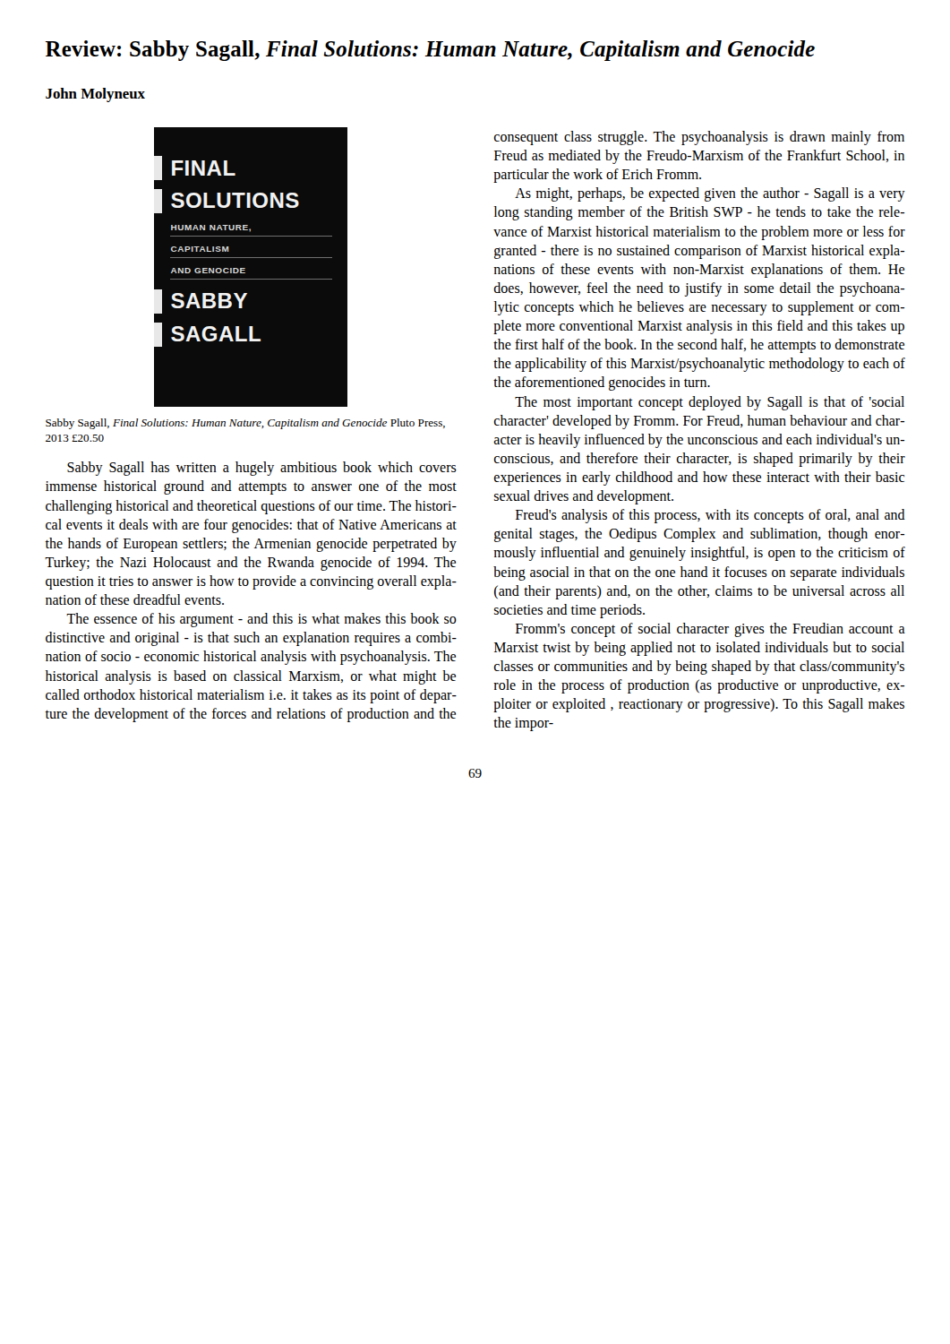Review: Sabby Sagall, Final Solutions: Human Nature, Capitalism and Genocide
John Molyneux
FINAL
SOLUTIONS
HUMAN NATURE,
CAPITALISM
AND GENOCIDE
SABBY
SAGALL
Sabby Sagall, Final Solutions: Human Nature, Capitalism and Genocide Pluto Press, 2013 £20.50
Sabby Sagall has written a hugely ambitious book which covers immense historical ground and attempts to answer one of the most challenging historical and theoretical questions of our time. The historical events it deals with are four genocides: that of Native Americans at the hands of European settlers; the Armenian genocide perpetrated by Turkey; the Nazi Holocaust and the Rwanda genocide of 1994. The question it tries to answer is how to provide a convincing overall explanation of these dreadful events.
The essence of his argument - and this is what makes this book so distinctive and original - is that such an explanation requires a combination of socio - economic historical analysis with psychoanalysis. The historical analysis is based on classical Marxism, or what might be called orthodox historical materialism i.e. it takes as its point of departure the development of the forces and relations of production and the consequent class struggle. The psychoanalysis is drawn mainly from Freud as mediated by the Freudo-Marxism of the Frankfurt School, in particular the work of Erich Fromm.
As might, perhaps, be expected given the author - Sagall is a very long standing member of the British SWP - he tends to take the relevance of Marxist historical materialism to the problem more or less for granted - there is no sustained comparison of Marxist historical explanations of these events with non-Marxist explanations of them. He does, however, feel the need to justify in some detail the psychoanalytic concepts which he believes are necessary to supplement or complete more conventional Marxist analysis in this field and this takes up the first half of the book. In the second half, he attempts to demonstrate the applicability of this Marxist/psychoanalytic methodology to each of the aforementioned genocides in turn.
The most important concept deployed by Sagall is that of 'social character' developed by Fromm. For Freud, human behaviour and character is heavily influenced by the unconscious and each individual's unconscious, and therefore their character, is shaped primarily by their experiences in early childhood and how these interact with their basic sexual drives and development.
Freud's analysis of this process, with its concepts of oral, anal and genital stages, the Oedipus Complex and sublimation, though enormously influential and genuinely insightful, is open to the criticism of being asocial in that on the one hand it focuses on separate individuals (and their parents) and, on the other, claims to be universal across all societies and time periods.
Fromm's concept of social character gives the Freudian account a Marxist twist by being applied not to isolated individuals but to social classes or communities and by being shaped by that class/community's role in the process of production (as productive or unproductive, exploiter or exploited , reactionary or progressive). To this Sagall makes the impor-
69